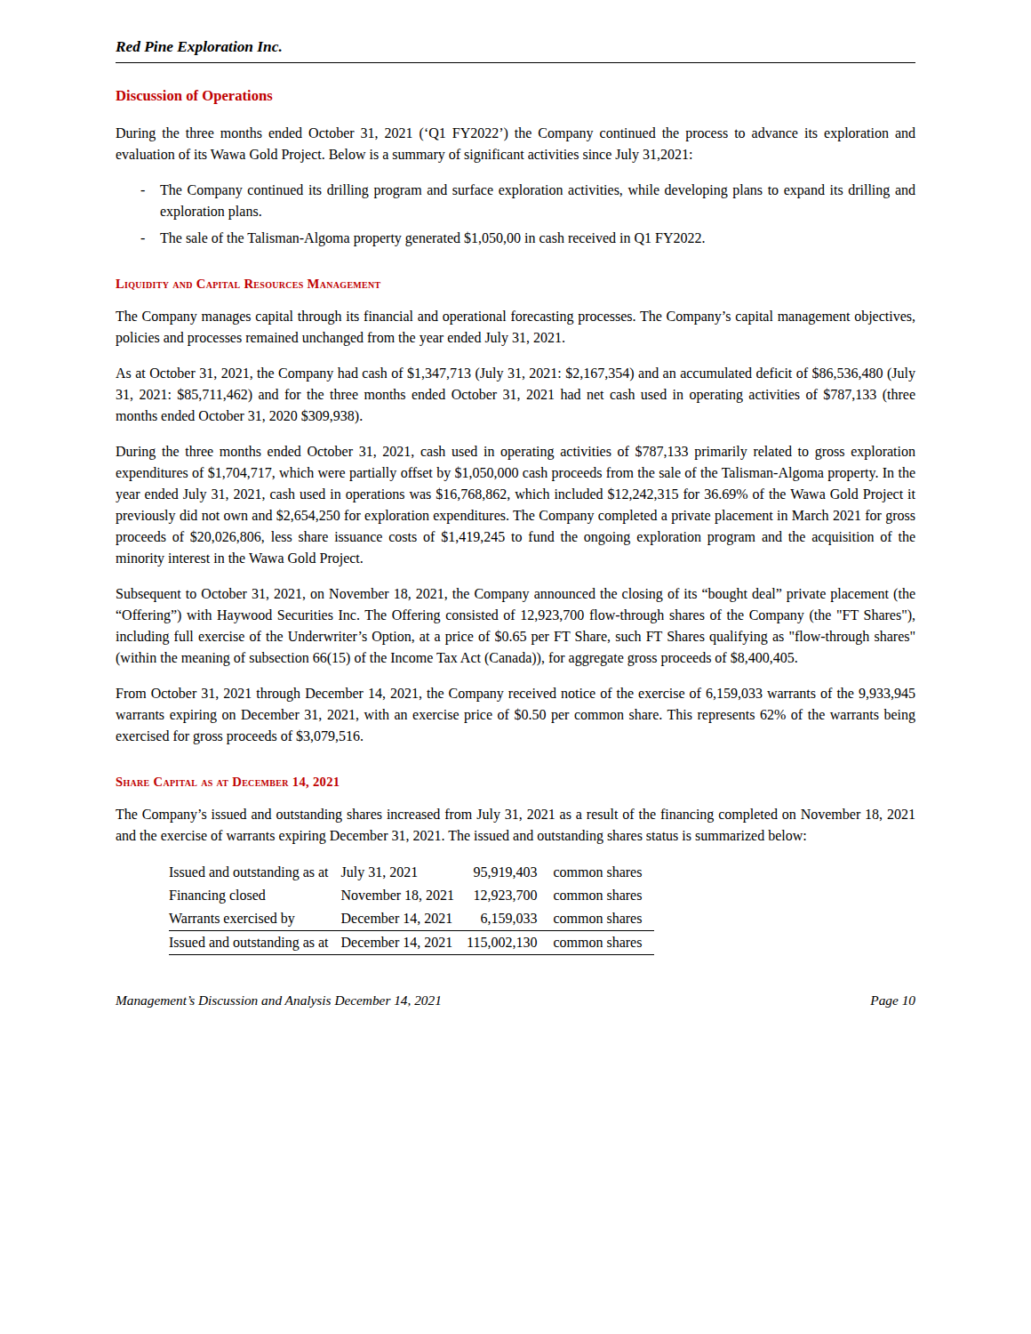Red Pine Exploration Inc.
Discussion of Operations
During the three months ended October 31, 2021 (‘Q1 FY2022’) the Company continued the process to advance its exploration and evaluation of its Wawa Gold Project. Below is a summary of significant activities since July 31,2021:
The Company continued its drilling program and surface exploration activities, while developing plans to expand its drilling and exploration plans.
The sale of the Talisman-Algoma property generated $1,050,00 in cash received in Q1 FY2022.
Liquidity and Capital Resources Management
The Company manages capital through its financial and operational forecasting processes. The Company’s capital management objectives, policies and processes remained unchanged from the year ended July 31, 2021.
As at October 31, 2021, the Company had cash of $1,347,713 (July 31, 2021: $2,167,354) and an accumulated deficit of $86,536,480 (July 31, 2021: $85,711,462) and for the three months ended October 31, 2021 had net cash used in operating activities of $787,133 (three months ended October 31, 2020 $309,938).
During the three months ended October 31, 2021, cash used in operating activities of $787,133 primarily related to gross exploration expenditures of $1,704,717, which were partially offset by $1,050,000 cash proceeds from the sale of the Talisman-Algoma property. In the year ended July 31, 2021, cash used in operations was $16,768,862, which included $12,242,315 for 36.69% of the Wawa Gold Project it previously did not own and $2,654,250 for exploration expenditures. The Company completed a private placement in March 2021 for gross proceeds of $20,026,806, less share issuance costs of $1,419,245 to fund the ongoing exploration program and the acquisition of the minority interest in the Wawa Gold Project.
Subsequent to October 31, 2021, on November 18, 2021, the Company announced the closing of its “bought deal” private placement (the “Offering”) with Haywood Securities Inc. The Offering consisted of 12,923,700 flow-through shares of the Company (the "FT Shares"), including full exercise of the Underwriter’s Option, at a price of $0.65 per FT Share, such FT Shares qualifying as "flow-through shares" (within the meaning of subsection 66(15) of the Income Tax Act (Canada)), for aggregate gross proceeds of $8,400,405.
From October 31, 2021 through December 14, 2021, the Company received notice of the exercise of 6,159,033 warrants of the 9,933,945 warrants expiring on December 31, 2021, with an exercise price of $0.50 per common share. This represents 62% of the warrants being exercised for gross proceeds of $3,079,516.
Share Capital as at December 14, 2021
The Company’s issued and outstanding shares increased from July 31, 2021 as a result of the financing completed on November 18, 2021 and the exercise of warrants expiring December 31, 2021. The issued and outstanding shares status is summarized below:
| Issued and outstanding as at | July 31, 2021 | 95,919,403 | common shares |
| Financing closed | November 18, 2021 | 12,923,700 | common shares |
| Warrants exercised by | December 14, 2021 | 6,159,033 | common shares |
| Issued and outstanding as at | December 14, 2021 | 115,002,130 | common shares |
Management’s Discussion and Analysis December 14, 2021 Page 10